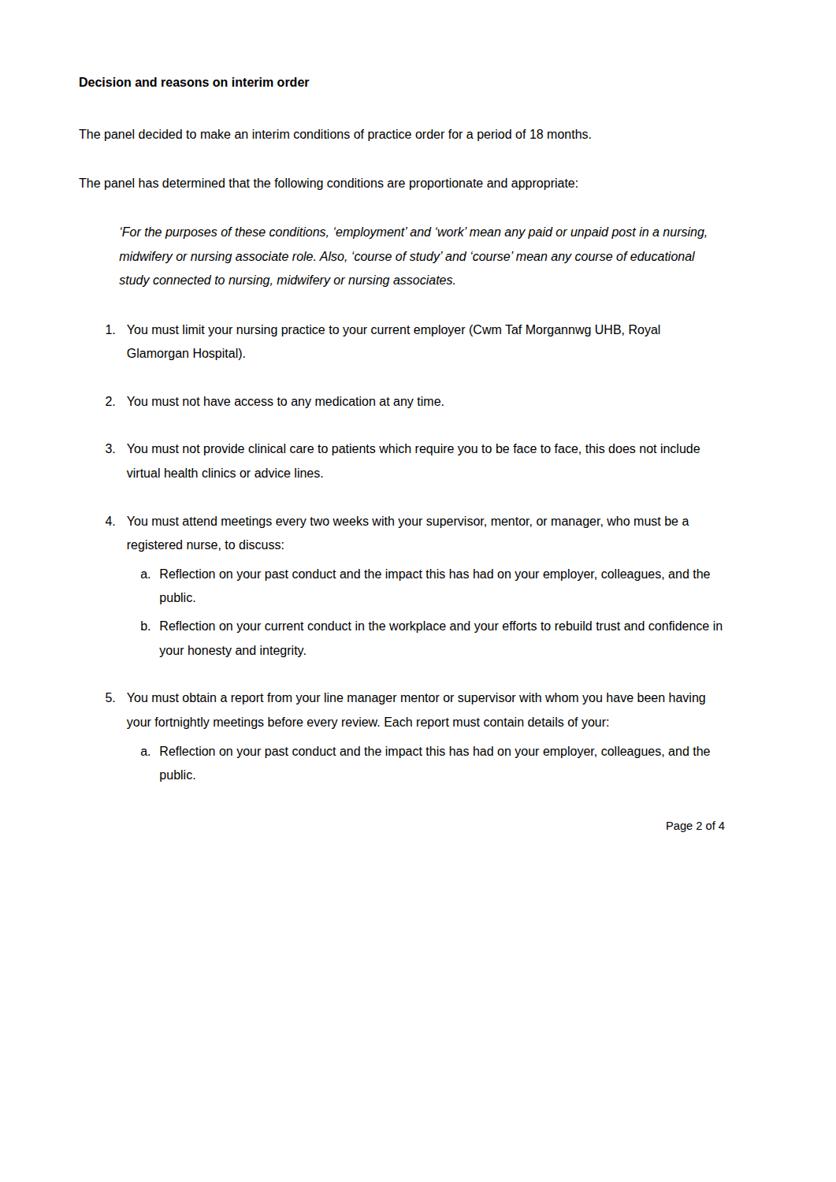Decision and reasons on interim order
The panel decided to make an interim conditions of practice order for a period of 18 months.
The panel has determined that the following conditions are proportionate and appropriate:
‘For the purposes of these conditions, ‘employment’ and ‘work’ mean any paid or unpaid post in a nursing, midwifery or nursing associate role. Also, ‘course of study’ and ‘course’ mean any course of educational study connected to nursing, midwifery or nursing associates.
You must limit your nursing practice to your current employer (Cwm Taf Morgannwg UHB, Royal Glamorgan Hospital).
You must not have access to any medication at any time.
You must not provide clinical care to patients which require you to be face to face, this does not include virtual health clinics or advice lines.
You must attend meetings every two weeks with your supervisor, mentor, or manager, who must be a registered nurse, to discuss:
Reflection on your past conduct and the impact this has had on your employer, colleagues, and the public.
Reflection on your current conduct in the workplace and your efforts to rebuild trust and confidence in your honesty and integrity.
You must obtain a report from your line manager mentor or supervisor with whom you have been having your fortnightly meetings before every review. Each report must contain details of your:
Reflection on your past conduct and the impact this has had on your employer, colleagues, and the public.
Page 2 of 4